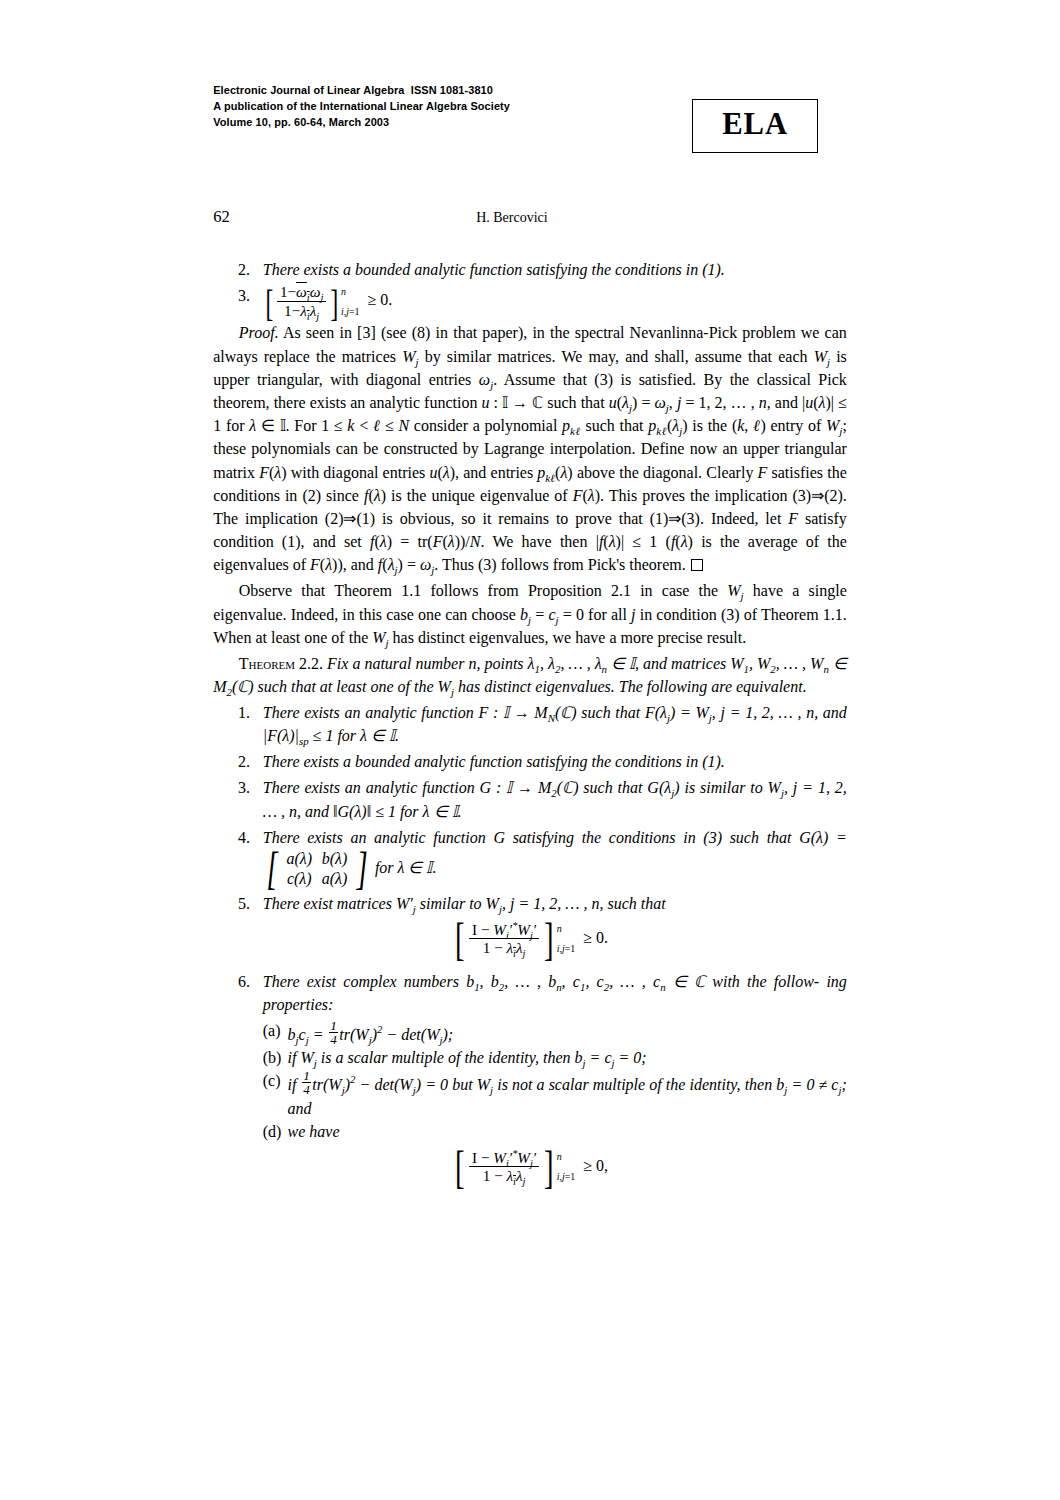Electronic Journal of Linear Algebra ISSN 1081-3810
A publication of the International Linear Algebra Society
Volume 10, pp. 60-64, March 2003
ELA
62
H. Bercovici
2.
There exists a bounded analytic function satisfying the conditions in (1).
3.
[1−ωi ωj 1−λi λj] ni,j=1 ≥ 0.
Proof. As seen in [3] (see (8) in that paper), in the spectral Nevanlinna-Pick problem we can always replace the matrices Wj by similar matrices. We may, and shall, assume that each Wj is upper triangular, with diagonal entries ωj. Assume that (3) is satisfied. By the classical Pick theorem, there exists an analytic function u : 𝕀 → ℂ such that u(λj) = ωj, j = 1, 2, … , n, and |u(λ)| ≤ 1 for λ ∈ 𝕀. For 1 ≤ k < ℓ ≤ N consider a polynomial pkℓ such that pkℓ(λj) is the (k, ℓ) entry of Wj; these polynomials can be constructed by Lagrange interpolation. Define now an upper triangular matrix F(λ) with diagonal entries u(λ), and entries pkℓ(λ) above the diagonal. Clearly F satisfies the conditions in (2) since f(λ) is the unique eigenvalue of F(λ). This proves the implication (3)⇒(2). The implication (2)⇒(1) is obvious, so it remains to prove that (1)⇒(3). Indeed, let F satisfy condition (1), and set f(λ) = tr(F(λ))/N. We have then |f(λ)| ≤ 1 (f(λ) is the average of the eigenvalues of F(λ)), and f(λj) = ωj. Thus (3) follows from Pick's theorem.
Observe that Theorem 1.1 follows from Proposition 2.1 in case the Wj have a single eigenvalue. Indeed, in this case one can choose bj = cj = 0 for all j in condition (3) of Theorem 1.1. When at least one of the Wj has distinct eigenvalues, we have a more precise result.
Theorem 2.2. Fix a natural number n, points λ1, λ2, … , λn ∈ 𝕀, and matrices W1, W2, … , Wn ∈ M2(ℂ) such that at least one of the Wj has distinct eigenvalues. The following are equivalent.
1.
There exists an analytic function F : 𝕀 → MN(ℂ) such that F(λj) = Wj, j = 1, 2, … , n, and |F(λ)|sp ≤ 1 for λ ∈ 𝕀.
2.
There exists a bounded analytic function satisfying the conditions in (1).
3.
There exists an analytic function G : 𝕀 → M2(ℂ) such that G(λj) is similar to Wj, j = 1, 2, … , n, and ‖G(λ)‖ ≤ 1 for λ ∈ 𝕀.
4.
There exists an analytic function G satisfying the conditions in (3) such that G(λ) = [
| a(λ) | b(λ) |
| c(λ) | a(λ) |
] for λ ∈ 𝕀.
5.
There exist matrices W′j similar to Wj, j = 1, 2, … , n, such that
[I − Wi′*Wj′1 − λi λj] ni,j=1 ≥ 0.
6.
There exist complex numbers b1, b2, … , bn, c1, c2, … , cn ∈ ℂ with the follow- ing properties:
(a)
bjcj = 14tr(Wj)2 − det(Wj);
(b)
if Wj is a scalar multiple of the identity, then bj = cj = 0;
(c)
if 14tr(Wj)2 − det(Wj) = 0 but Wj is not a scalar multiple of the identity, then bj = 0 ≠ cj; and
(d)
we have
[I − Wi′*Wj′1 − λi λj] ni,j=1 ≥ 0,